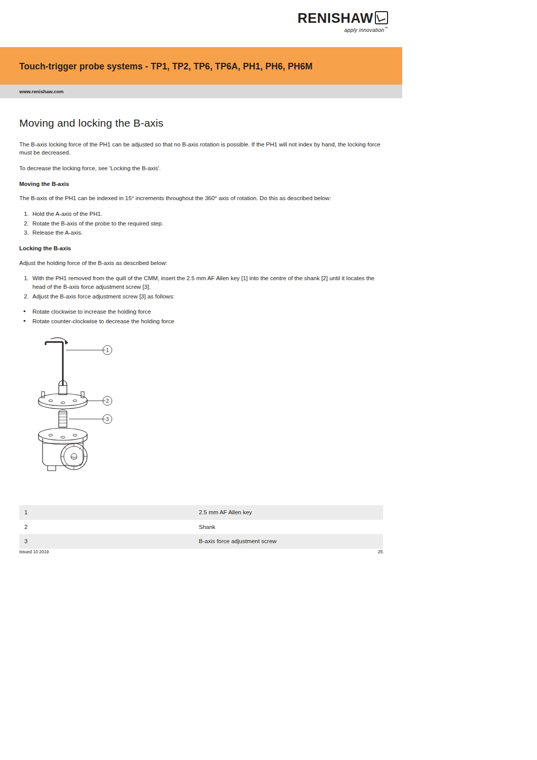RENISHAW
apply innovation™
Touch-trigger probe systems - TP1, TP2, TP6, TP6A, PH1, PH6, PH6M
www.renishaw.com
Moving and locking the B-axis
The B-axis locking force of the PH1 can be adjusted so that no B-axis rotation is possible. If the PH1 will not index by hand, the locking force must be decreased.
To decrease the locking force, see 'Locking the B-axis'.
Moving the B-axis
The B-axis of the PH1 can be indexed in 15° increments throughout the 360° axis of rotation. Do this as described below:
Hold the A-axis of the PH1.
Rotate the B-axis of the probe to the required step.
Release the A-axis.
Locking the B-axis
Adjust the holding force of the B-axis as described below:
With the PH1 removed from the quill of the CMM, insert the 2.5 mm AF Allen key [1] into the centre of the shank [2] until it locates the head of the B-axis force adjustment screw [3].
Adjust the B-axis force adjustment screw [3] as follows:
Rotate clockwise to increase the holding force
Rotate counter-clockwise to decrease the holding force
1 2 3 PH1
| 1 | 2.5 mm AF Allen key |
| 2 | Shank |
| 3 | B-axis force adjustment screw |
Issued 10 2019 25